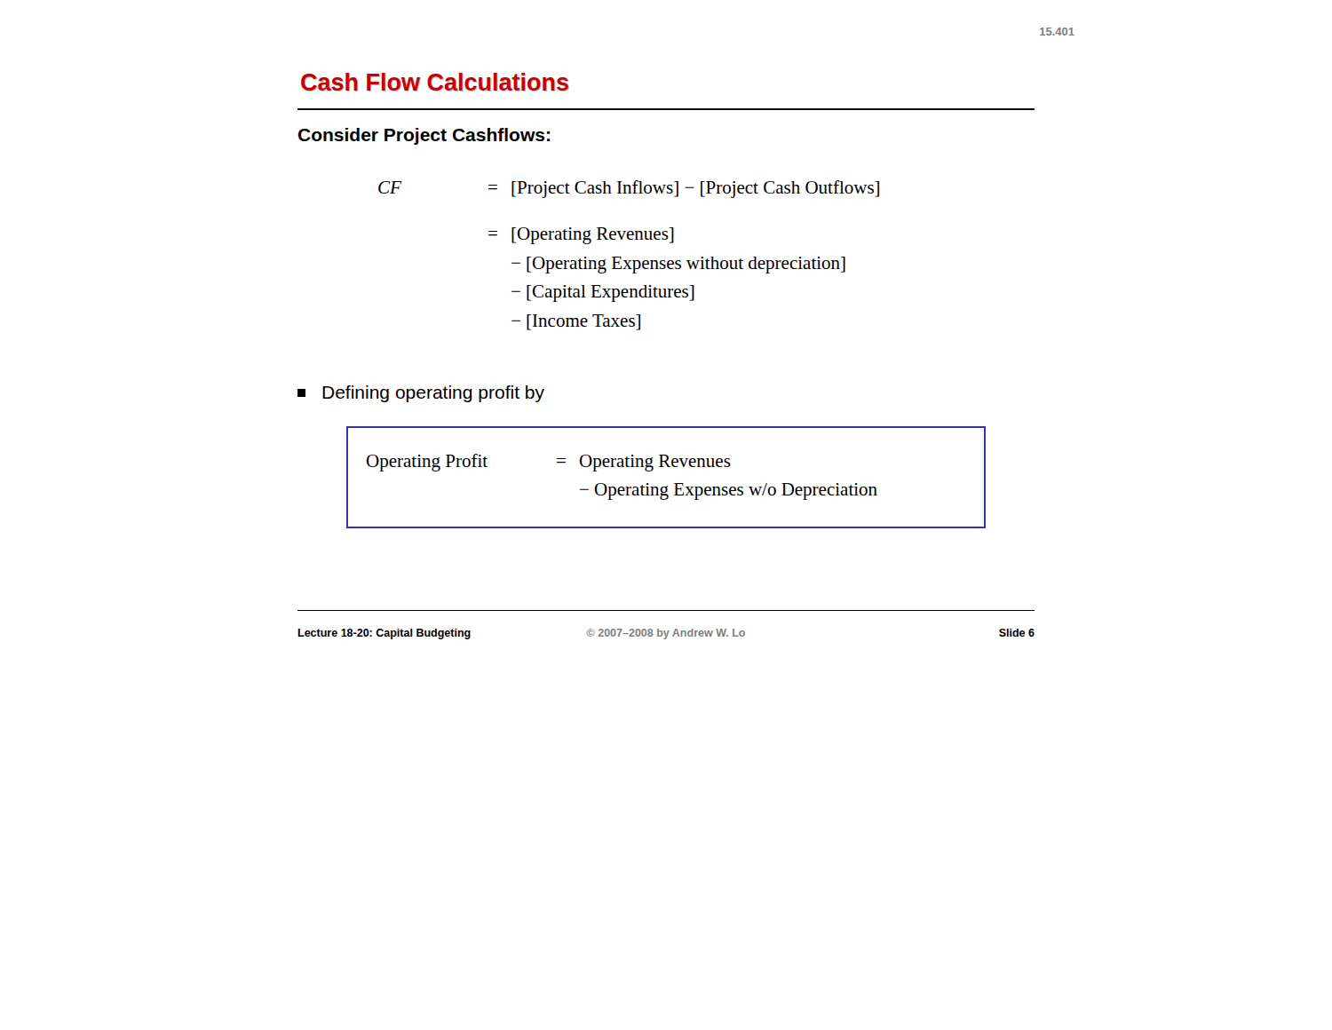15.401
Cash Flow Calculations
Consider Project Cashflows:
CF
=
[Project Cash Inflows] − [Project Cash Outflows]
=
[Operating Revenues]
− [Operating Expenses without depreciation]
− [Capital Expenditures]
− [Income Taxes]
Defining operating profit by
Operating Profit
=
Operating Revenues
− Operating Expenses w/o Depreciation
Lecture 18-20: Capital Budgeting © 2007–2008 by Andrew W. Lo Slide 6